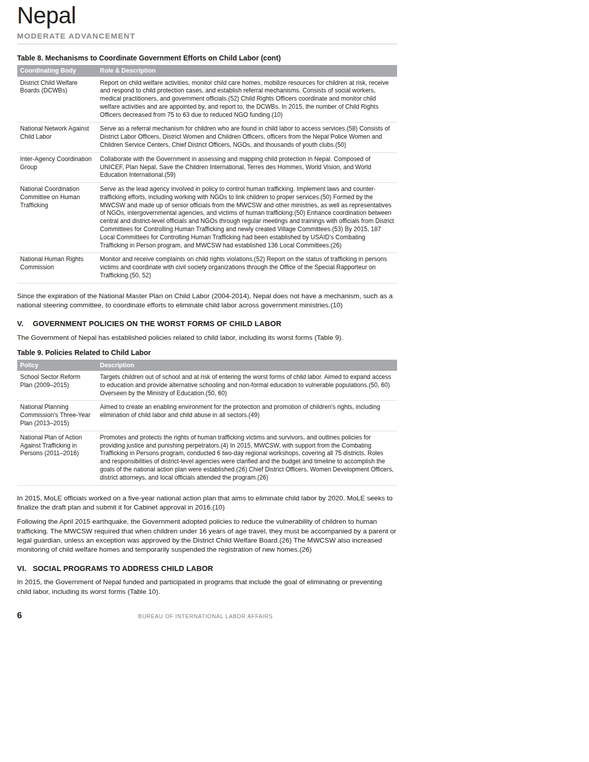Nepal
Moderate Advancement
Table 8. Mechanisms to Coordinate Government Efforts on Child Labor (cont)
| Coordinating Body | Role & Description |
| --- | --- |
| District Child Welfare Boards (DCWBs) | Report on child welfare activities, monitor child care homes, mobilize resources for children at risk, receive and respond to child protection cases, and establish referral mechanisms. Consists of social workers, medical practitioners, and government officials.(52) Child Rights Officers coordinate and monitor child welfare activities and are appointed by, and report to, the DCWBs. In 2015, the number of Child Rights Officers decreased from 75 to 63 due to reduced NGO funding.(10) |
| National Network Against Child Labor | Serve as a referral mechanism for children who are found in child labor to access services.(58) Consists of District Labor Officers, District Women and Children Officers, officers from the Nepal Police Women and Children Service Centers, Chief District Officers, NGOs, and thousands of youth clubs.(50) |
| Inter-Agency Coordination Group | Collaborate with the Government in assessing and mapping child protection in Nepal. Composed of UNICEF, Plan Nepal, Save the Children International, Terres des Hommes, World Vision, and World Education International.(59) |
| National Coordination Committee on Human Trafficking | Serve as the lead agency involved in policy to control human trafficking. Implement laws and counter-trafficking efforts, including working with NGOs to link children to proper services.(50) Formed by the MWCSW and made up of senior officials from the MWCSW and other ministries, as well as representatives of NGOs, intergovernmental agencies, and victims of human trafficking.(50) Enhance coordination between central and district-level officials and NGOs through regular meetings and trainings with officials from District Committees for Controlling Human Trafficking and newly created Village Committees.(53) By 2015, 187 Local Committees for Controlling Human Trafficking had been established by USAID's Combating Trafficking in Person program, and MWCSW had established 136 Local Committees.(26) |
| National Human Rights Commission | Monitor and receive complaints on child rights violations.(52) Report on the status of trafficking in persons victims and coordinate with civil society organizations through the Office of the Special Rapporteur on Trafficking.(50, 52) |
Since the expiration of the National Master Plan on Child Labor (2004-2014), Nepal does not have a mechanism, such as a national steering committee, to coordinate efforts to eliminate child labor across government ministries.(10)
V. GOVERNMENT POLICIES ON THE WORST FORMS OF CHILD LABOR
The Government of Nepal has established policies related to child labor, including its worst forms (Table 9).
Table 9. Policies Related to Child Labor
| Policy | Description |
| --- | --- |
| School Sector Reform Plan (2009–2015) | Targets children out of school and at risk of entering the worst forms of child labor. Aimed to expand access to education and provide alternative schooling and non-formal education to vulnerable populations.(50, 60) Overseen by the Ministry of Education.(50, 60) |
| National Planning Commission's Three-Year Plan (2013–2015) | Aimed to create an enabling environment for the protection and promotion of children's rights, including elimination of child labor and child abuse in all sectors.(49) |
| National Plan of Action Against Trafficking in Persons (2011–2016) | Promotes and protects the rights of human trafficking victims and survivors, and outlines policies for providing justice and punishing perpetrators.(4) In 2015, MWCSW, with support from the Combating Trafficking in Persons program, conducted 6 two-day regional workshops, covering all 75 districts. Roles and responsibilities of district-level agencies were clarified and the budget and timeline to accomplish the goals of the national action plan were established.(26) Chief District Officers, Women Development Officers, district attorneys, and local officials attended the program.(26) |
In 2015, MoLE officials worked on a five-year national action plan that aims to eliminate child labor by 2020. MoLE seeks to finalize the draft plan and submit it for Cabinet approval in 2016.(10)
Following the April 2015 earthquake, the Government adopted policies to reduce the vulnerability of children to human trafficking. The MWCSW required that when children under 16 years of age travel, they must be accompanied by a parent or legal guardian, unless an exception was approved by the District Child Welfare Board.(26) The MWCSW also increased monitoring of child welfare homes and temporarily suspended the registration of new homes.(26)
VI. SOCIAL PROGRAMS TO ADDRESS CHILD LABOR
In 2015, the Government of Nepal funded and participated in programs that include the goal of eliminating or preventing child labor, including its worst forms (Table 10).
6 Bureau of International Labor Affairs